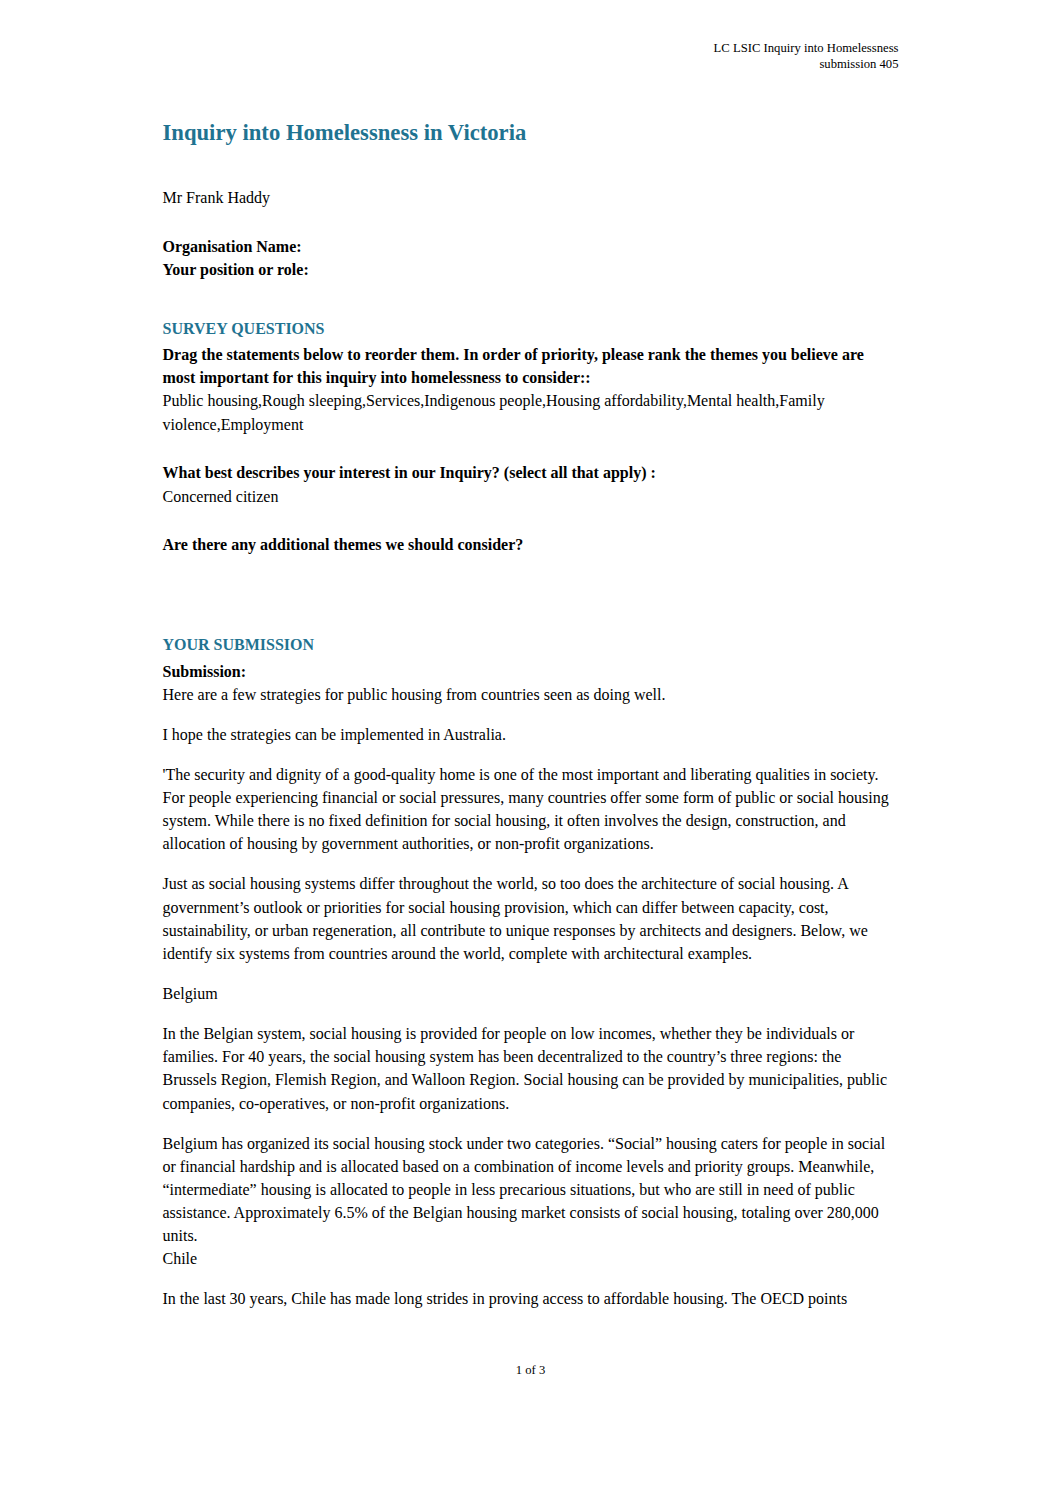LC LSIC Inquiry into Homelessness
submission 405
Inquiry into Homelessness in Victoria
Mr Frank Haddy
Organisation Name:
Your position or role:
Survey Questions
Drag the statements below to reorder them. In order of priority, please rank the themes you believe are most important for this inquiry into homelessness to consider::
Public housing,Rough sleeping,Services,Indigenous people,Housing affordability,Mental health,Family violence,Employment
What best describes your interest in our Inquiry? (select all that apply) :
Concerned citizen
Are there any additional themes we should consider?
Your Submission
Submission:
Here are a few strategies for public housing from countries seen as doing well.
I hope the strategies can be implemented in Australia.
'The security and dignity of a good-quality home is one of the most important and liberating qualities in society. For people experiencing financial or social pressures, many countries offer some form of public or social housing system. While there is no fixed definition for social housing, it often involves the design, construction, and allocation of housing by government authorities, or non-profit organizations.
Just as social housing systems differ throughout the world, so too does the architecture of social housing. A government’s outlook or priorities for social housing provision, which can differ between capacity, cost, sustainability, or urban regeneration, all contribute to unique responses by architects and designers. Below, we identify six systems from countries around the world, complete with architectural examples.
Belgium
In the Belgian system, social housing is provided for people on low incomes, whether they be individuals or families. For 40 years, the social housing system has been decentralized to the country’s three regions: the Brussels Region, Flemish Region, and Walloon Region. Social housing can be provided by municipalities, public companies, co-operatives, or non-profit organizations.
Belgium has organized its social housing stock under two categories. “Social” housing caters for people in social or financial hardship and is allocated based on a combination of income levels and priority groups. Meanwhile, “intermediate” housing is allocated to people in less precarious situations, but who are still in need of public assistance. Approximately 6.5% of the Belgian housing market consists of social housing, totaling over 280,000 units.
Chile
In the last 30 years, Chile has made long strides in proving access to affordable housing. The OECD points
1 of 3